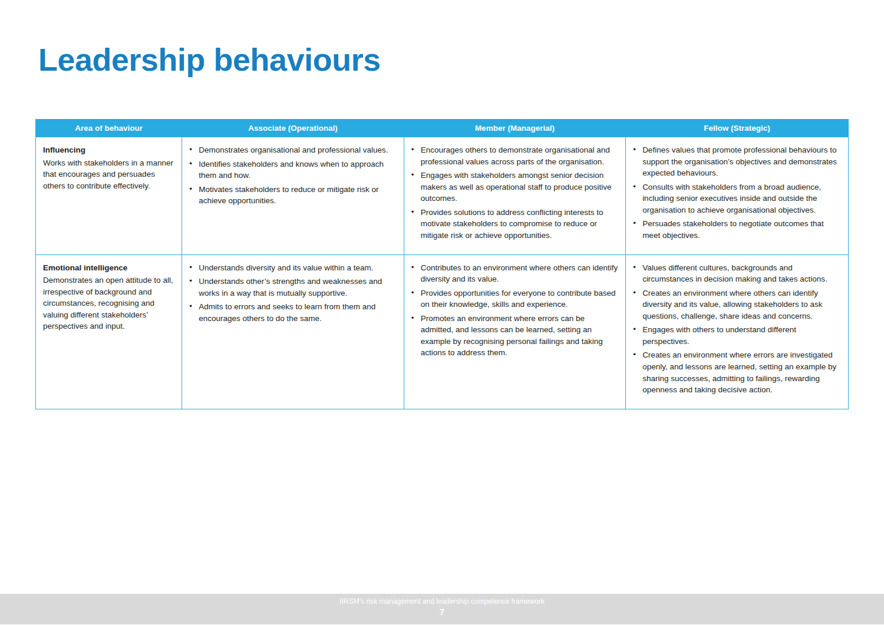Leadership behaviours
| Area of behaviour | Associate (Operational) | Member (Managerial) | Fellow (Strategic) |
| --- | --- | --- | --- |
| Influencing Works with stakeholders in a manner that encourages and persuades others to contribute effectively. | Demonstrates organisational and professional values. Identifies stakeholders and knows when to approach them and how. Motivates stakeholders to reduce or mitigate risk or achieve opportunities. | Encourages others to demonstrate organisational and professional values across parts of the organisation. Engages with stakeholders amongst senior decision makers as well as operational staff to produce positive outcomes. Provides solutions to address conflicting interests to motivate stakeholders to compromise to reduce or mitigate risk or achieve opportunities. | Defines values that promote professional behaviours to support the organisation’s objectives and demonstrates expected behaviours. Consults with stakeholders from a broad audience, including senior executives inside and outside the organisation to achieve organisational objectives. Persuades stakeholders to negotiate outcomes that meet objectives. |
| Emotional intelligence Demonstrates an open attitude to all, irrespective of background and circumstances, recognising and valuing different stakeholders’ perspectives and input. | Understands diversity and its value within a team. Understands other’s strengths and weaknesses and works in a way that is mutually supportive. Admits to errors and seeks to learn from them and encourages others to do the same. | Contributes to an environment where others can identify diversity and its value. Provides opportunities for everyone to contribute based on their knowledge, skills and experience. Promotes an environment where errors can be admitted, and lessons can be learned, setting an example by recognising personal failings and taking actions to address them. | Values different cultures, backgrounds and circumstances in decision making and takes actions. Creates an environment where others can identify diversity and its value, allowing stakeholders to ask questions, challenge, share ideas and concerns. Engages with others to understand different perspectives. Creates an environment where errors are investigated openly, and lessons are learned, setting an example by sharing successes, admitting to failings, rewarding openness and taking decisive action. |
IIRSM’s risk management and leadership competence framework
7